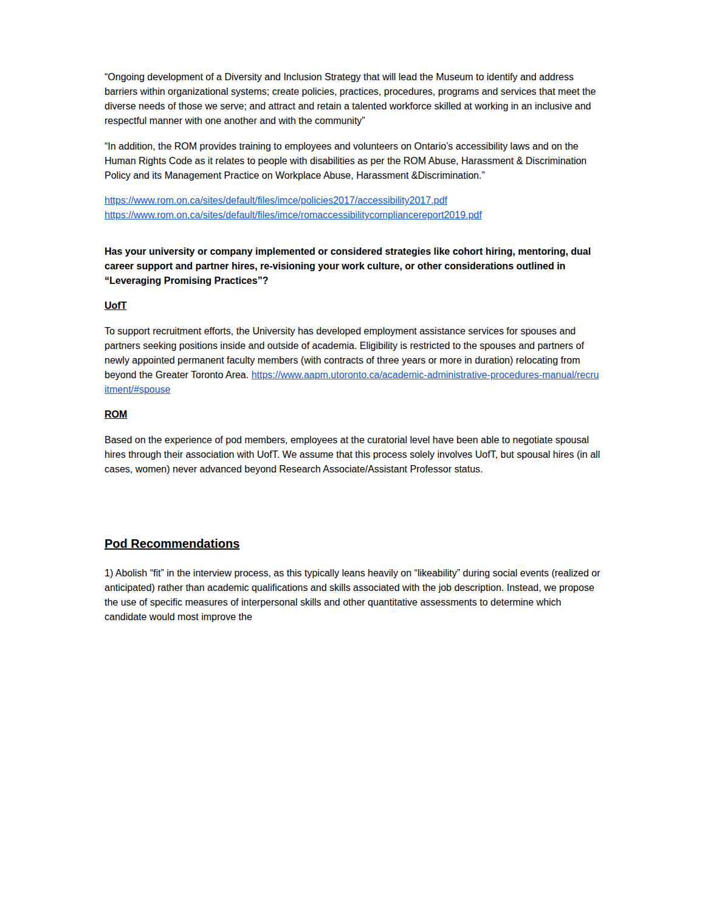“Ongoing development of a Diversity and Inclusion Strategy that will lead the Museum to identify and address barriers within organizational systems; create policies, practices, procedures, programs and services that meet the diverse needs of those we serve; and attract and retain a talented workforce skilled at working in an inclusive and respectful manner with one another and with the community”
“In addition, the ROM provides training to employees and volunteers on Ontario’s accessibility laws and on the Human Rights Code as it relates to people with disabilities as per the ROM Abuse, Harassment & Discrimination Policy and its Management Practice on Workplace Abuse, Harassment &Discrimination.”
https://www.rom.on.ca/sites/default/files/imce/policies2017/accessibility2017.pdf https://www.rom.on.ca/sites/default/files/imce/romaccessibilitycompliancereport2019.pdf
Has your university or company implemented or considered strategies like cohort hiring, mentoring, dual career support and partner hires, re-visioning your work culture, or other considerations outlined in “Leveraging Promising Practices”?
UofT
To support recruitment efforts, the University has developed employment assistance services for spouses and partners seeking positions inside and outside of academia. Eligibility is restricted to the spouses and partners of newly appointed permanent faculty members (with contracts of three years or more in duration) relocating from beyond the Greater Toronto Area. https://www.aapm.utoronto.ca/academic-administrative-procedures-manual/recruitment/#spouse
ROM
Based on the experience of pod members, employees at the curatorial level have been able to negotiate spousal hires through their association with UofT. We assume that this process solely involves UofT, but spousal hires (in all cases, women) never advanced beyond Research Associate/Assistant Professor status.
Pod Recommendations
1) Abolish “fit” in the interview process, as this typically leans heavily on “likeability” during social events (realized or anticipated) rather than academic qualifications and skills associated with the job description. Instead, we propose the use of specific measures of interpersonal skills and other quantitative assessments to determine which candidate would most improve the